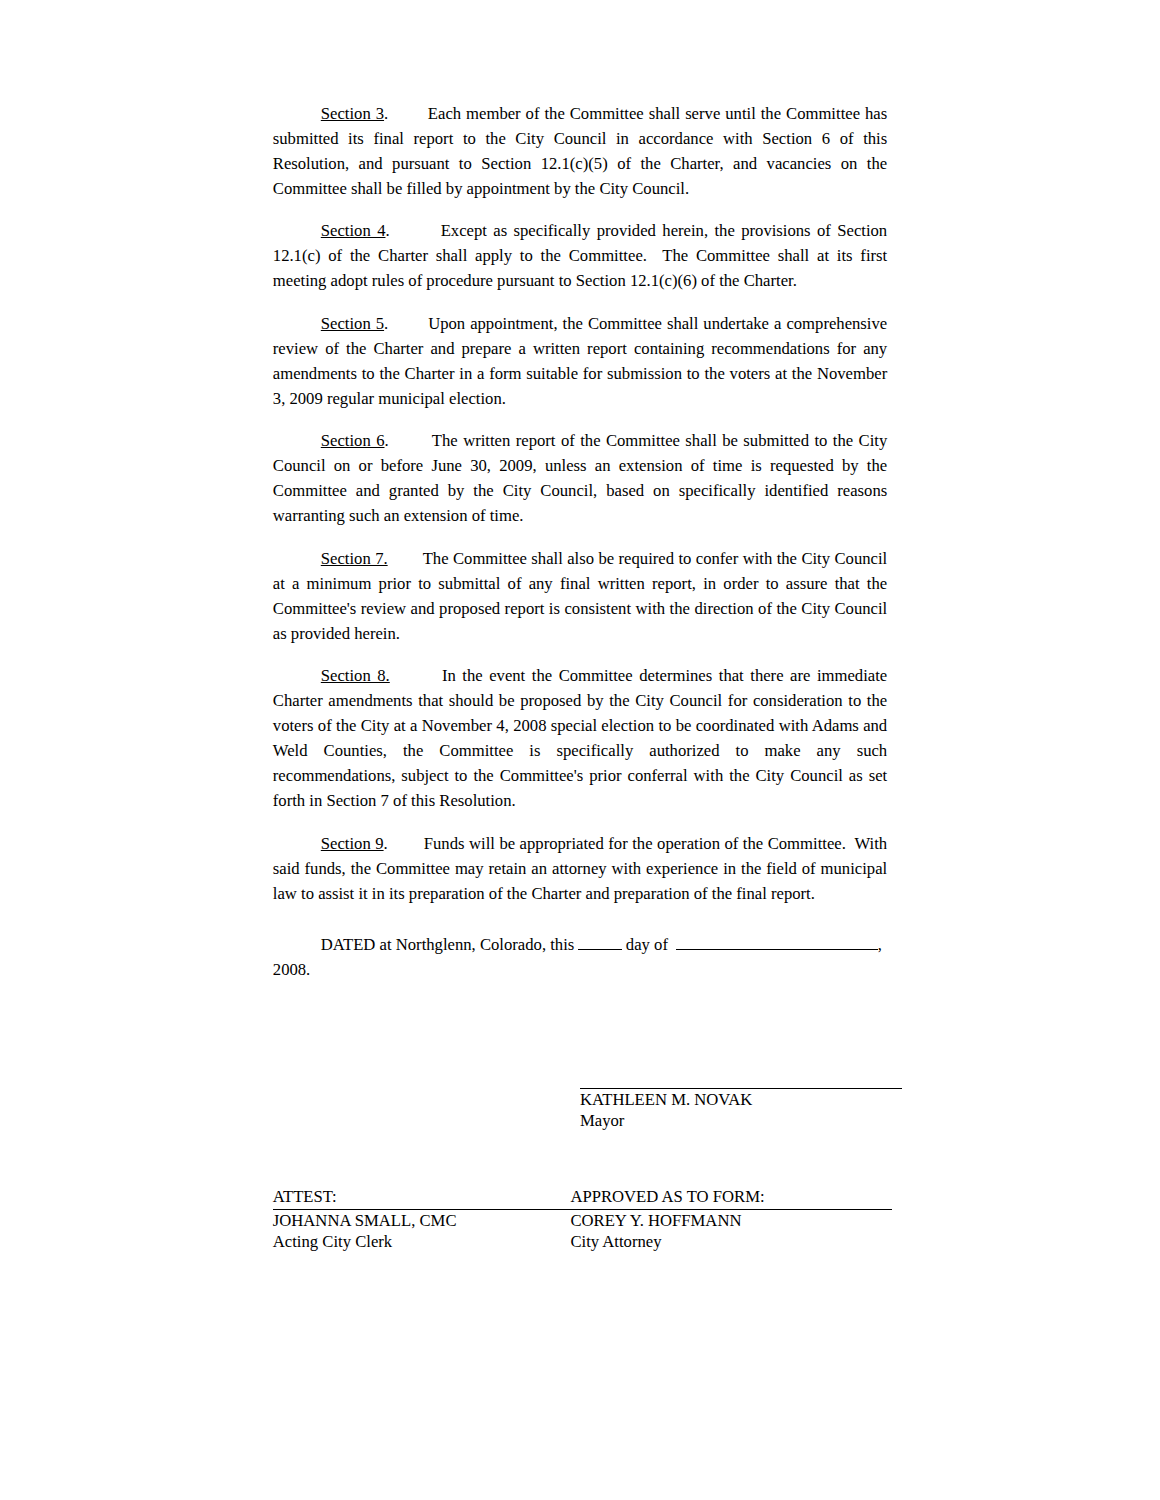Section 3. Each member of the Committee shall serve until the Committee has submitted its final report to the City Council in accordance with Section 6 of this Resolution, and pursuant to Section 12.1(c)(5) of the Charter, and vacancies on the Committee shall be filled by appointment by the City Council.
Section 4. Except as specifically provided herein, the provisions of Section 12.1(c) of the Charter shall apply to the Committee. The Committee shall at its first meeting adopt rules of procedure pursuant to Section 12.1(c)(6) of the Charter.
Section 5. Upon appointment, the Committee shall undertake a comprehensive review of the Charter and prepare a written report containing recommendations for any amendments to the Charter in a form suitable for submission to the voters at the November 3, 2009 regular municipal election.
Section 6. The written report of the Committee shall be submitted to the City Council on or before June 30, 2009, unless an extension of time is requested by the Committee and granted by the City Council, based on specifically identified reasons warranting such an extension of time.
Section 7. The Committee shall also be required to confer with the City Council at a minimum prior to submittal of any final written report, in order to assure that the Committee's review and proposed report is consistent with the direction of the City Council as provided herein.
Section 8. In the event the Committee determines that there are immediate Charter amendments that should be proposed by the City Council for consideration to the voters of the City at a November 4, 2008 special election to be coordinated with Adams and Weld Counties, the Committee is specifically authorized to make any such recommendations, subject to the Committee's prior conferral with the City Council as set forth in Section 7 of this Resolution.
Section 9. Funds will be appropriated for the operation of the Committee. With said funds, the Committee may retain an attorney with experience in the field of municipal law to assist it in its preparation of the Charter and preparation of the final report.
DATED at Northglenn, Colorado, this day of , 2008.
KATHLEEN M. NOVAK
Mayor
| ATTEST: | APPROVED AS TO FORM: |
| JOHANNA SMALL, CMC Acting City Clerk | COREY Y. HOFFMANN City Attorney |